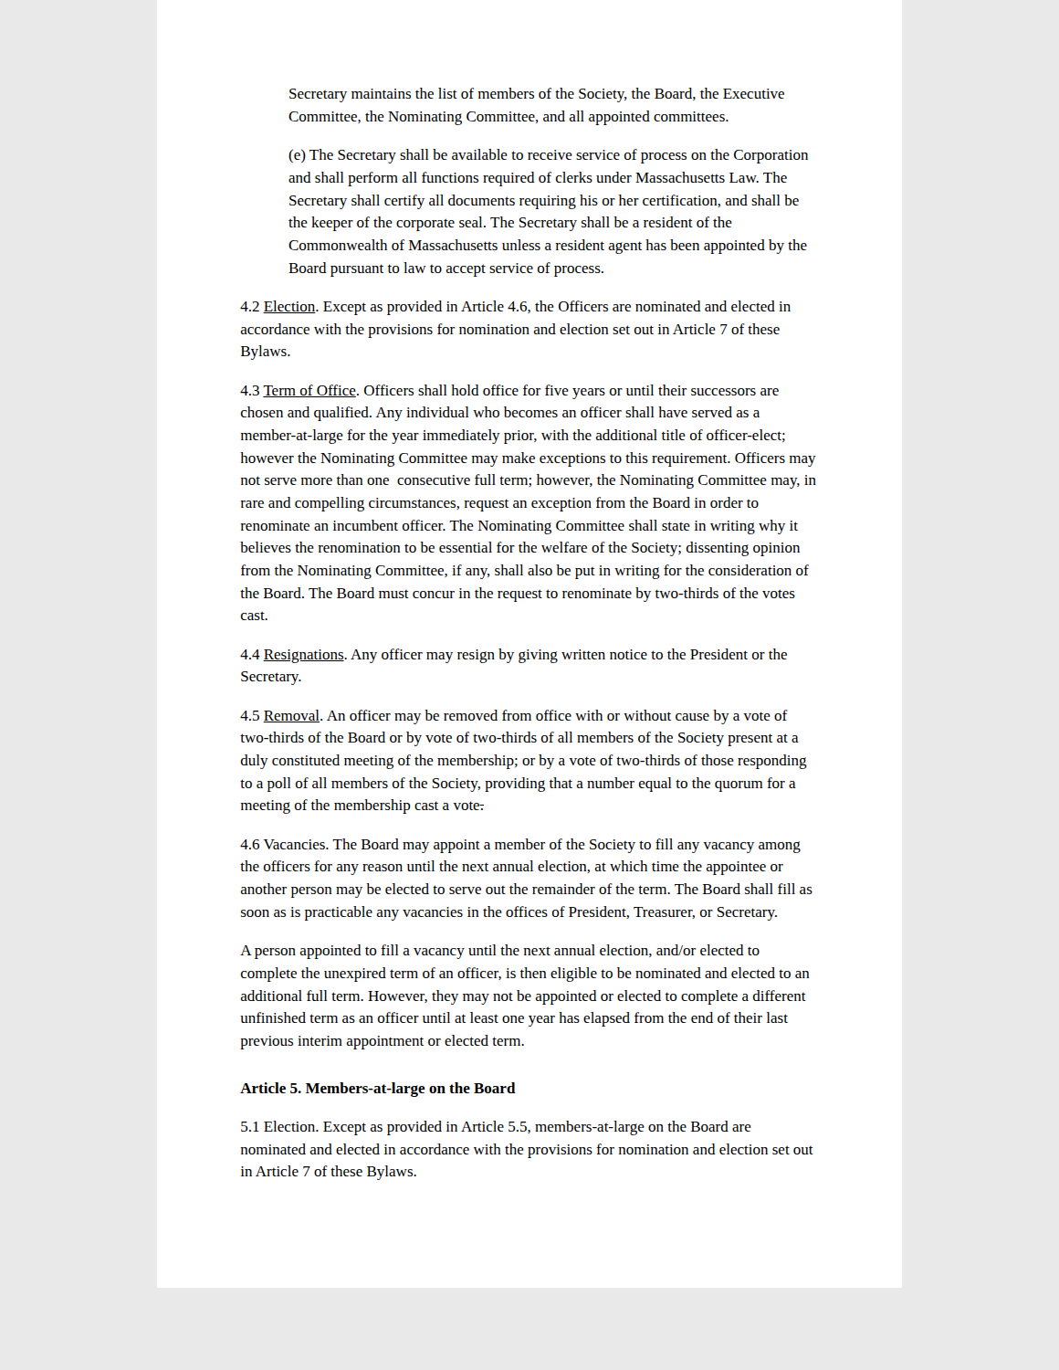Secretary maintains the list of members of the Society, the Board, the Executive Committee, the Nominating Committee, and all appointed committees.
(e) The Secretary shall be available to receive service of process on the Corporation and shall perform all functions required of clerks under Massachusetts Law. The Secretary shall certify all documents requiring his or her certification, and shall be the keeper of the corporate seal. The Secretary shall be a resident of the Commonwealth of Massachusetts unless a resident agent has been appointed by the Board pursuant to law to accept service of process.
4.2 Election. Except as provided in Article 4.6, the Officers are nominated and elected in accordance with the provisions for nomination and election set out in Article 7 of these Bylaws.
4.3 Term of Office. Officers shall hold office for five years or until their successors are chosen and qualified. Any individual who becomes an officer shall have served as a member-at-large for the year immediately prior, with the additional title of officer-elect; however the Nominating Committee may make exceptions to this requirement. Officers may not serve more than one consecutive full term; however, the Nominating Committee may, in rare and compelling circumstances, request an exception from the Board in order to renominate an incumbent officer. The Nominating Committee shall state in writing why it believes the renomination to be essential for the welfare of the Society; dissenting opinion from the Nominating Committee, if any, shall also be put in writing for the consideration of the Board. The Board must concur in the request to renominate by two-thirds of the votes cast.
4.4 Resignations. Any officer may resign by giving written notice to the President or the Secretary.
4.5 Removal. An officer may be removed from office with or without cause by a vote of two-thirds of the Board or by vote of two-thirds of all members of the Society present at a duly constituted meeting of the membership; or by a vote of two-thirds of those responding to a poll of all members of the Society, providing that a number equal to the quorum for a meeting of the membership cast a vote.
4.6 Vacancies. The Board may appoint a member of the Society to fill any vacancy among the officers for any reason until the next annual election, at which time the appointee or another person may be elected to serve out the remainder of the term. The Board shall fill as soon as is practicable any vacancies in the offices of President, Treasurer, or Secretary.
A person appointed to fill a vacancy until the next annual election, and/or elected to complete the unexpired term of an officer, is then eligible to be nominated and elected to an additional full term. However, they may not be appointed or elected to complete a different unfinished term as an officer until at least one year has elapsed from the end of their last previous interim appointment or elected term.
Article 5. Members-at-large on the Board
5.1 Election. Except as provided in Article 5.5, members-at-large on the Board are nominated and elected in accordance with the provisions for nomination and election set out in Article 7 of these Bylaws.